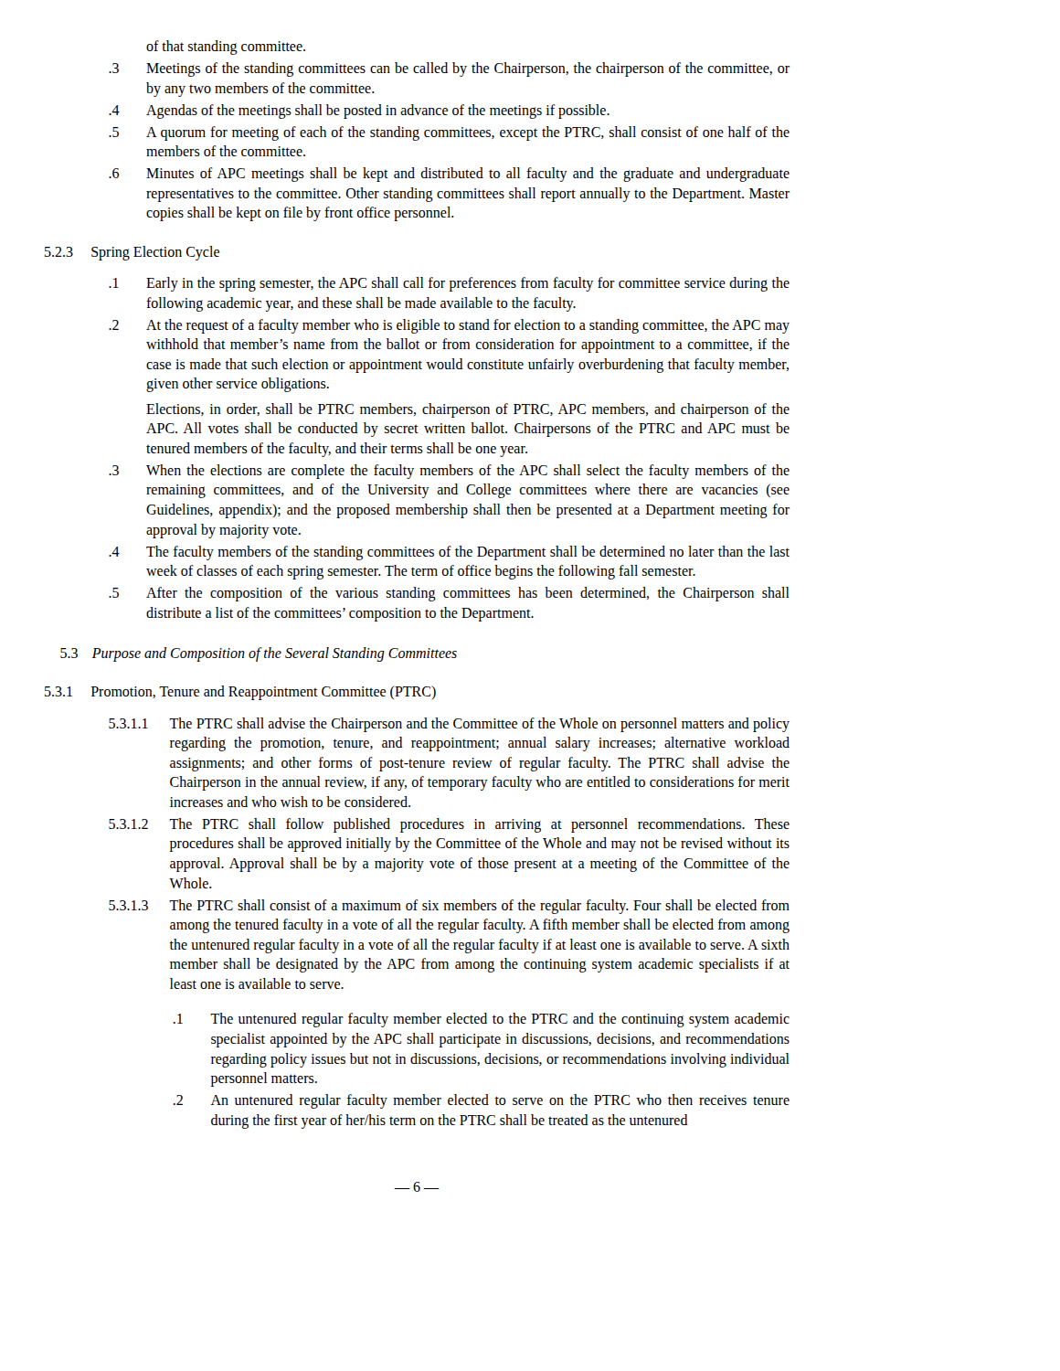of that standing committee.
.3 Meetings of the standing committees can be called by the Chairperson, the chairperson of the committee, or by any two members of the committee.
.4 Agendas of the meetings shall be posted in advance of the meetings if possible.
.5 A quorum for meeting of each of the standing committees, except the PTRC, shall consist of one half of the members of the committee.
.6 Minutes of APC meetings shall be kept and distributed to all faculty and the graduate and undergraduate representatives to the committee. Other standing committees shall report annually to the Department. Master copies shall be kept on file by front office personnel.
5.2.3 Spring Election Cycle
.1 Early in the spring semester, the APC shall call for preferences from faculty for committee service during the following academic year, and these shall be made available to the faculty.
.2 At the request of a faculty member who is eligible to stand for election to a standing committee, the APC may withhold that member’s name from the ballot or from consideration for appointment to a committee, if the case is made that such election or appointment would constitute unfairly overburdening that faculty member, given other service obligations.
Elections, in order, shall be PTRC members, chairperson of PTRC, APC members, and chairperson of the APC. All votes shall be conducted by secret written ballot. Chairpersons of the PTRC and APC must be tenured members of the faculty, and their terms shall be one year.
.3 When the elections are complete the faculty members of the APC shall select the faculty members of the remaining committees, and of the University and College committees where there are vacancies (see Guidelines, appendix); and the proposed membership shall then be presented at a Department meeting for approval by majority vote.
.4 The faculty members of the standing committees of the Department shall be determined no later than the last week of classes of each spring semester. The term of office begins the following fall semester.
.5 After the composition of the various standing committees has been determined, the Chairperson shall distribute a list of the committees’ composition to the Department.
5.3 Purpose and Composition of the Several Standing Committees
5.3.1 Promotion, Tenure and Reappointment Committee (PTRC)
5.3.1.1 The PTRC shall advise the Chairperson and the Committee of the Whole on personnel matters and policy regarding the promotion, tenure, and reappointment; annual salary increases; alternative workload assignments; and other forms of post-tenure review of regular faculty. The PTRC shall advise the Chairperson in the annual review, if any, of temporary faculty who are entitled to considerations for merit increases and who wish to be considered.
5.3.1.2 The PTRC shall follow published procedures in arriving at personnel recommendations. These procedures shall be approved initially by the Committee of the Whole and may not be revised without its approval. Approval shall be by a majority vote of those present at a meeting of the Committee of the Whole.
5.3.1.3 The PTRC shall consist of a maximum of six members of the regular faculty. Four shall be elected from among the tenured faculty in a vote of all the regular faculty. A fifth member shall be elected from among the untenured regular faculty in a vote of all the regular faculty if at least one is available to serve. A sixth member shall be designated by the APC from among the continuing system academic specialists if at least one is available to serve.
.1 The untenured regular faculty member elected to the PTRC and the continuing system academic specialist appointed by the APC shall participate in discussions, decisions, and recommendations regarding policy issues but not in discussions, decisions, or recommendations involving individual personnel matters.
.2 An untenured regular faculty member elected to serve on the PTRC who then receives tenure during the first year of her/his term on the PTRC shall be treated as the untenured
— 6 —